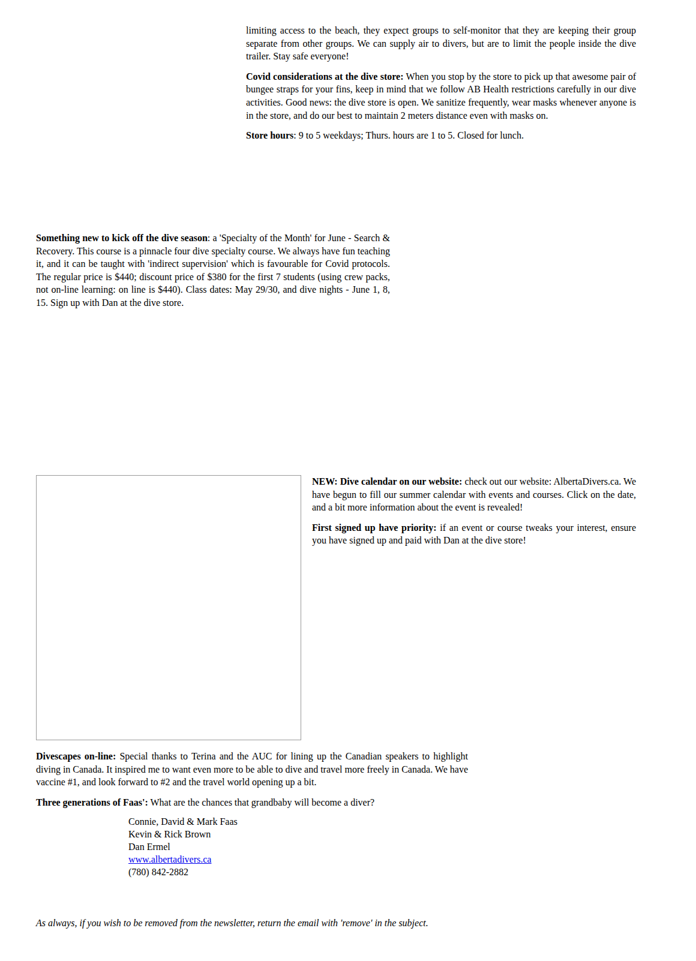limiting access to the beach, they expect groups to self-monitor that they are keeping their group separate from other groups. We can supply air to divers, but are to limit the people inside the dive trailer. Stay safe everyone!
Covid considerations at the dive store: When you stop by the store to pick up that awesome pair of bungee straps for your fins, keep in mind that we follow AB Health restrictions carefully in our dive activities. Good news: the dive store is open. We sanitize frequently, wear masks whenever anyone is in the store, and do our best to maintain 2 meters distance even with masks on.
Store hours: 9 to 5 weekdays; Thurs. hours are 1 to 5. Closed for lunch.
Something new to kick off the dive season: a 'Specialty of the Month' for June - Search & Recovery. This course is a pinnacle four dive specialty course. We always have fun teaching it, and it can be taught with 'indirect supervision' which is favourable for Covid protocols. The regular price is $440; discount price of $380 for the first 7 students (using crew packs, not on-line learning: on line is $440). Class dates: May 29/30, and dive nights - June 1, 8, 15. Sign up with Dan at the dive store.
NEW: Dive calendar on our website: check out our website: AlbertaDivers.ca. We have begun to fill our summer calendar with events and courses. Click on the date, and a bit more information about the event is revealed!
First signed up have priority: if an event or course tweaks your interest, ensure you have signed up and paid with Dan at the dive store!
Divescapes on-line: Special thanks to Terina and the AUC for lining up the Canadian speakers to highlight diving in Canada. It inspired me to want even more to be able to dive and travel more freely in Canada. We have vaccine #1, and look forward to #2 and the travel world opening up a bit.
Three generations of Faas': What are the chances that grandbaby will become a diver?
Connie, David & Mark Faas
Kevin & Rick Brown
Dan Ermel
www.albertadivers.ca
(780) 842-2882
As always, if you wish to be removed from the newsletter, return the email with 'remove' in the subject.